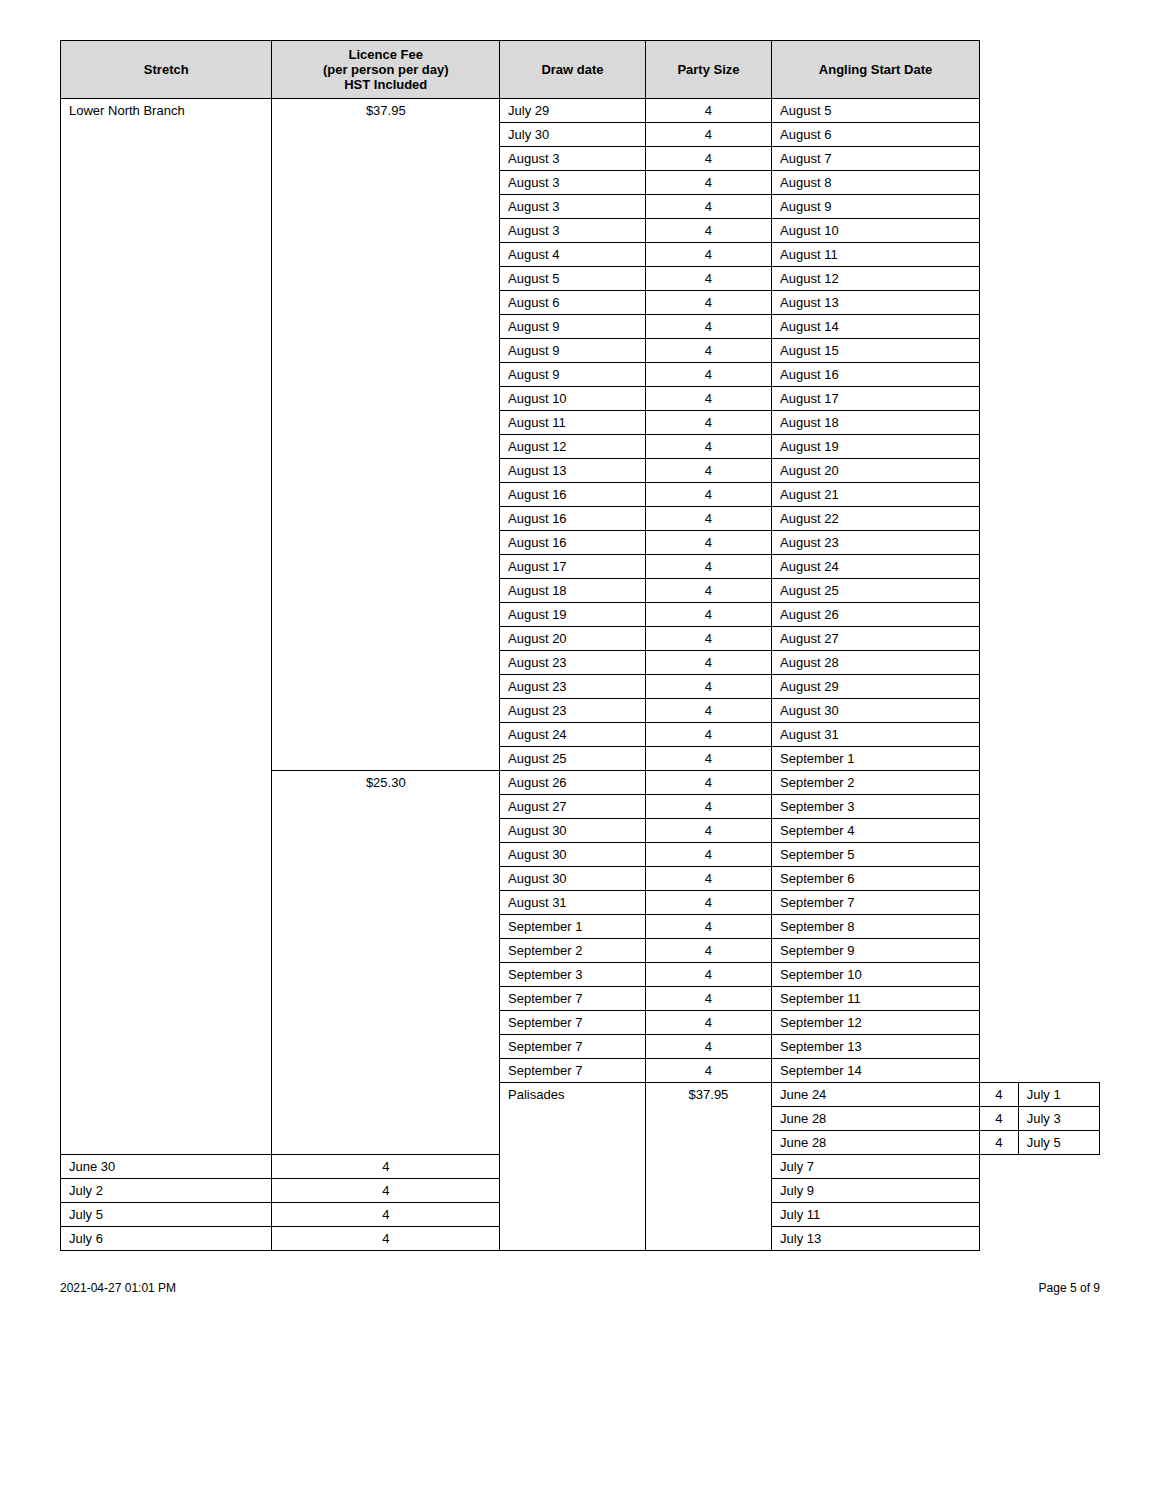| Stretch | Licence Fee (per person per day) HST Included | Draw date | Party Size | Angling Start Date |
| --- | --- | --- | --- | --- |
| Lower North Branch | $37.95 | July 29 | 4 | August 5 |
| July 30 | 4 | August 6 |
| August 3 | 4 | August 7 |
| August 3 | 4 | August 8 |
| August 3 | 4 | August 9 |
| August 3 | 4 | August 10 |
| August 4 | 4 | August 11 |
| August 5 | 4 | August 12 |
| August 6 | 4 | August 13 |
| August 9 | 4 | August 14 |
| August 9 | 4 | August 15 |
| August 9 | 4 | August 16 |
| August 10 | 4 | August 17 |
| August 11 | 4 | August 18 |
| August 12 | 4 | August 19 |
| August 13 | 4 | August 20 |
| August 16 | 4 | August 21 |
| August 16 | 4 | August 22 |
| August 16 | 4 | August 23 |
| August 17 | 4 | August 24 |
| August 18 | 4 | August 25 |
| August 19 | 4 | August 26 |
| August 20 | 4 | August 27 |
| August 23 | 4 | August 28 |
| August 23 | 4 | August 29 |
| August 23 | 4 | August 30 |
| August 24 | 4 | August 31 |
| August 25 | 4 | September 1 |
| $25.30 | August 26 | 4 | September 2 |
| August 27 | 4 | September 3 |
| August 30 | 4 | September 4 |
| August 30 | 4 | September 5 |
| August 30 | 4 | September 6 |
| August 31 | 4 | September 7 |
| September 1 | 4 | September 8 |
| September 2 | 4 | September 9 |
| September 3 | 4 | September 10 |
| September 7 | 4 | September 11 |
| September 7 | 4 | September 12 |
| September 7 | 4 | September 13 |
| September 7 | 4 | September 14 |
| Palisades | $37.95 | June 24 | 4 | July 1 |
| June 28 | 4 | July 3 |
| June 28 | 4 | July 5 |
| June 30 | 4 | July 7 |
| July 2 | 4 | July 9 |
| July 5 | 4 | July 11 |
| July 6 | 4 | July 13 |
2021-04-27 01:01 PM Page 5 of 9